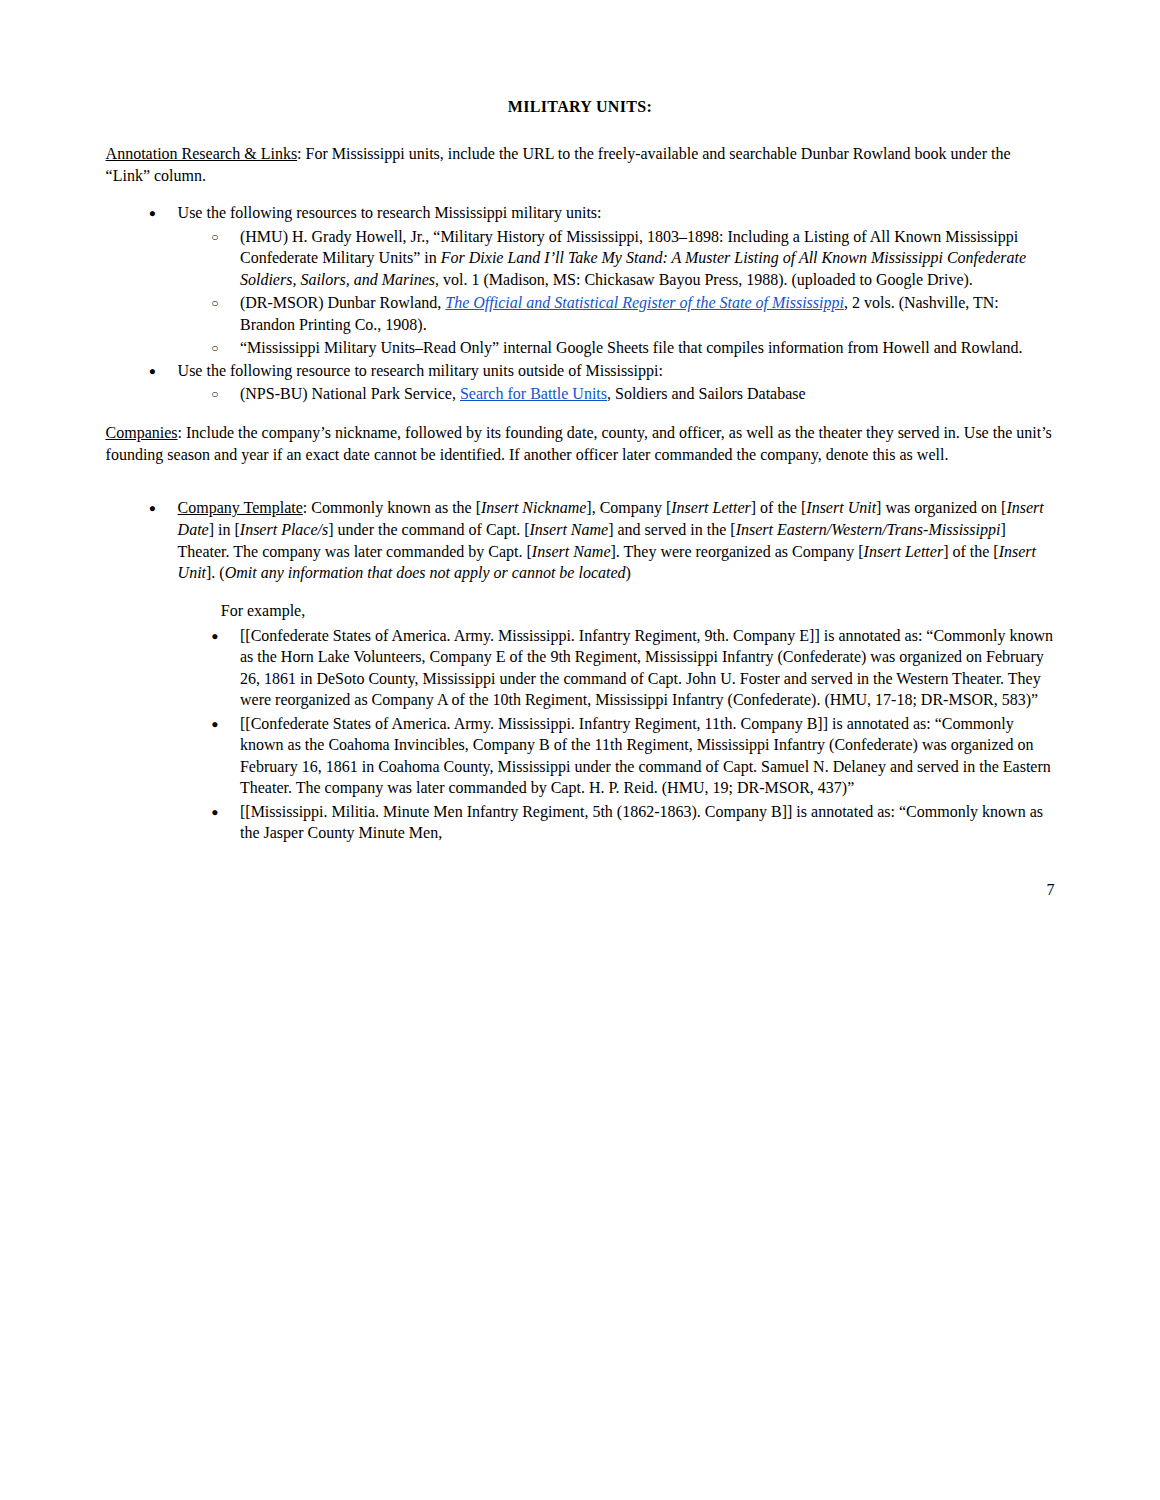MILITARY UNITS:
Annotation Research & Links: For Mississippi units, include the URL to the freely-available and searchable Dunbar Rowland book under the “Link” column.
Use the following resources to research Mississippi military units:
(HMU) H. Grady Howell, Jr., “Military History of Mississippi, 1803–1898: Including a Listing of All Known Mississippi Confederate Military Units” in For Dixie Land I’ll Take My Stand: A Muster Listing of All Known Mississippi Confederate Soldiers, Sailors, and Marines, vol. 1 (Madison, MS: Chickasaw Bayou Press, 1988). (uploaded to Google Drive).
(DR-MSOR) Dunbar Rowland, The Official and Statistical Register of the State of Mississippi, 2 vols. (Nashville, TN: Brandon Printing Co., 1908).
“Mississippi Military Units–Read Only” internal Google Sheets file that compiles information from Howell and Rowland.
Use the following resource to research military units outside of Mississippi:
(NPS-BU) National Park Service, Search for Battle Units, Soldiers and Sailors Database
Companies: Include the company’s nickname, followed by its founding date, county, and officer, as well as the theater they served in. Use the unit’s founding season and year if an exact date cannot be identified. If another officer later commanded the company, denote this as well.
Company Template: Commonly known as the [Insert Nickname], Company [Insert Letter] of the [Insert Unit] was organized on [Insert Date] in [Insert Place/s] under the command of Capt. [Insert Name] and served in the [Insert Eastern/Western/Trans-Mississippi] Theater. The company was later commanded by Capt. [Insert Name]. They were reorganized as Company [Insert Letter] of the [Insert Unit]. (Omit any information that does not apply or cannot be located)
For example,
[[Confederate States of America. Army. Mississippi. Infantry Regiment, 9th. Company E]] is annotated as: “Commonly known as the Horn Lake Volunteers, Company E of the 9th Regiment, Mississippi Infantry (Confederate) was organized on February 26, 1861 in DeSoto County, Mississippi under the command of Capt. John U. Foster and served in the Western Theater. They were reorganized as Company A of the 10th Regiment, Mississippi Infantry (Confederate). (HMU, 17-18; DR-MSOR, 583)”
[[Confederate States of America. Army. Mississippi. Infantry Regiment, 11th. Company B]] is annotated as: “Commonly known as the Coahoma Invincibles, Company B of the 11th Regiment, Mississippi Infantry (Confederate) was organized on February 16, 1861 in Coahoma County, Mississippi under the command of Capt. Samuel N. Delaney and served in the Eastern Theater. The company was later commanded by Capt. H. P. Reid. (HMU, 19; DR-MSOR, 437)”
[[Mississippi. Militia. Minute Men Infantry Regiment, 5th (1862-1863). Company B]] is annotated as: “Commonly known as the Jasper County Minute Men,
7